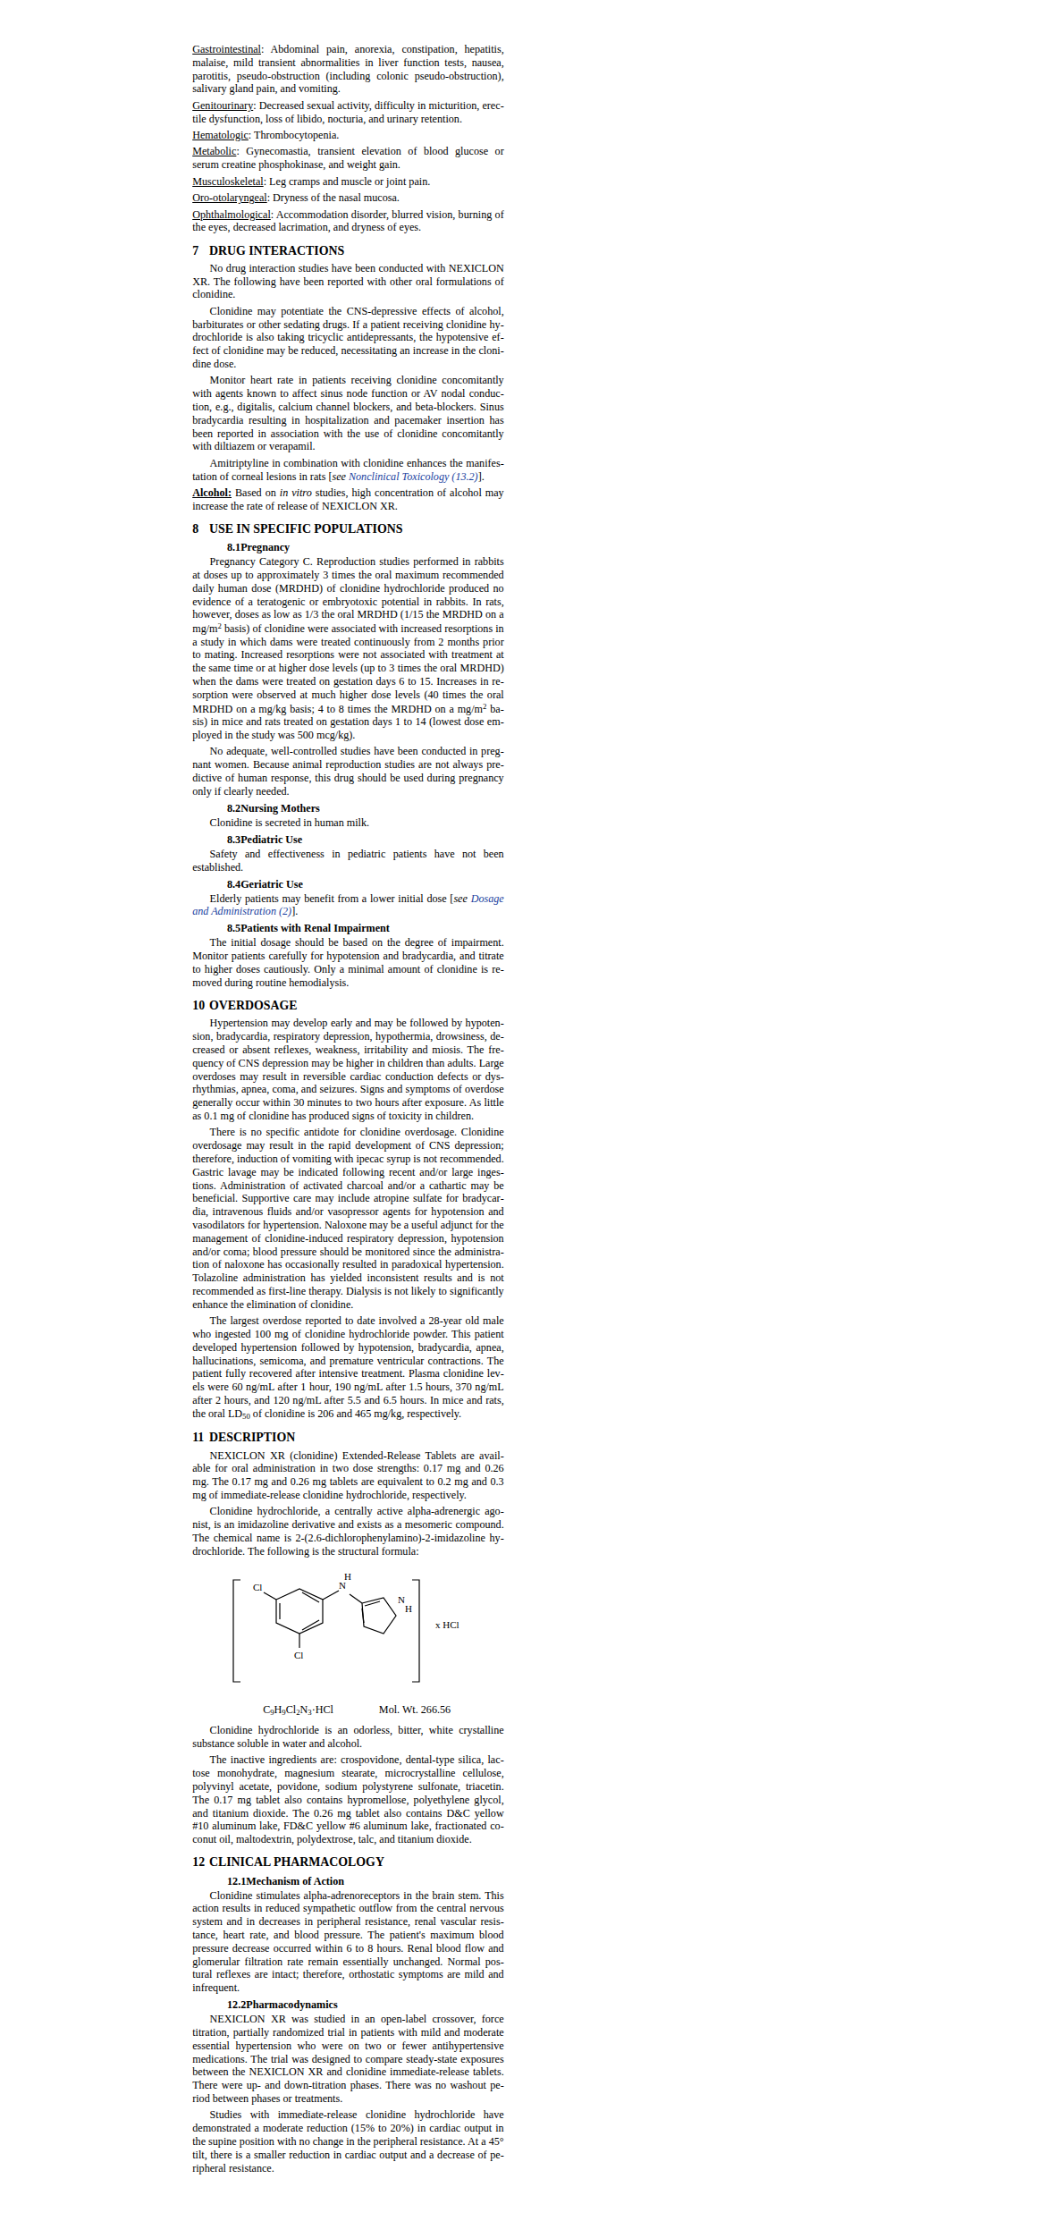Gastrointestinal: Abdominal pain, anorexia, constipation, hepatitis, malaise, mild transient abnormalities in liver function tests, nausea, parotitis, pseudo-obstruction (including colonic pseudo-obstruction), salivary gland pain, and vomiting.
Genitourinary: Decreased sexual activity, difficulty in micturition, erectile dysfunction, loss of libido, nocturia, and urinary retention.
Hematologic: Thrombocytopenia.
Metabolic: Gynecomastia, transient elevation of blood glucose or serum creatine phosphokinase, and weight gain.
Musculoskeletal: Leg cramps and muscle or joint pain.
Oro-otolaryngeal: Dryness of the nasal mucosa.
Ophthalmological: Accommodation disorder, blurred vision, burning of the eyes, decreased lacrimation, and dryness of eyes.
7 DRUG INTERACTIONS
No drug interaction studies have been conducted with NEXICLON XR. The following have been reported with other oral formulations of clonidine.
Clonidine may potentiate the CNS-depressive effects of alcohol, barbiturates or other sedating drugs. If a patient receiving clonidine hydrochloride is also taking tricyclic antidepressants, the hypotensive effect of clonidine may be reduced, necessitating an increase in the clonidine dose.
Monitor heart rate in patients receiving clonidine concomitantly with agents known to affect sinus node function or AV nodal conduction, e.g., digitalis, calcium channel blockers, and beta-blockers. Sinus bradycardia resulting in hospitalization and pacemaker insertion has been reported in association with the use of clonidine concomitantly with diltiazem or verapamil.
Amitriptyline in combination with clonidine enhances the manifestation of corneal lesions in rats [see Nonclinical Toxicology (13.2)].
Alcohol: Based on in vitro studies, high concentration of alcohol may increase the rate of release of NEXICLON XR.
8 USE IN SPECIFIC POPULATIONS
8.1 Pregnancy
Pregnancy Category C. Reproduction studies performed in rabbits at doses up to approximately 3 times the oral maximum recommended daily human dose (MRDHD) of clonidine hydrochloride produced no evidence of a teratogenic or embryotoxic potential in rabbits. In rats, however, doses as low as 1/3 the oral MRDHD (1/15 the MRDHD on a mg/m2 basis) of clonidine were associated with increased resorptions in a study in which dams were treated continuously from 2 months prior to mating. Increased resorptions were not associated with treatment at the same time or at higher dose levels (up to 3 times the oral MRDHD) when the dams were treated on gestation days 6 to 15. Increases in resorption were observed at much higher dose levels (40 times the oral MRDHD on a mg/kg basis; 4 to 8 times the MRDHD on a mg/m2 basis) in mice and rats treated on gestation days 1 to 14 (lowest dose employed in the study was 500 mcg/kg).
No adequate, well-controlled studies have been conducted in pregnant women. Because animal reproduction studies are not always predictive of human response, this drug should be used during pregnancy only if clearly needed.
8.2 Nursing Mothers
Clonidine is secreted in human milk.
8.3 Pediatric Use
Safety and effectiveness in pediatric patients have not been established.
8.4 Geriatric Use
Elderly patients may benefit from a lower initial dose [see Dosage and Administration (2)].
8.5 Patients with Renal Impairment
The initial dosage should be based on the degree of impairment. Monitor patients carefully for hypotension and bradycardia, and titrate to higher doses cautiously. Only a minimal amount of clonidine is removed during routine hemodialysis.
10 OVERDOSAGE
Hypertension may develop early and may be followed by hypotension, bradycardia, respiratory depression, hypothermia, drowsiness, decreased or absent reflexes, weakness, irritability and miosis. The frequency of CNS depression may be higher in children than adults. Large overdoses may result in reversible cardiac conduction defects or dysrhythmias, apnea, coma, and seizures. Signs and symptoms of overdose generally occur within 30 minutes to two hours after exposure. As little as 0.1 mg of clonidine has produced signs of toxicity in children.
There is no specific antidote for clonidine overdosage. Clonidine overdosage may result in the rapid development of CNS depression; therefore, induction of vomiting with ipecac syrup is not recommended. Gastric lavage may be indicated following recent and/or large ingestions. Administration of activated charcoal and/or a cathartic may be beneficial. Supportive care may include atropine sulfate for bradycardia, intravenous fluids and/or vasopressor agents for hypotension and vasodilators for hypertension. Naloxone may be a useful adjunct for the management of clonidine-induced respiratory depression, hypotension and/or coma; blood pressure should be monitored since the administration of naloxone has occasionally resulted in paradoxical hypertension. Tolazoline administration has yielded inconsistent results and is not recommended as first-line therapy. Dialysis is not likely to significantly enhance the elimination of clonidine.
The largest overdose reported to date involved a 28-year old male who ingested 100 mg of clonidine hydrochloride powder. This patient developed hypertension followed by hypotension, bradycardia, apnea, hallucinations, semicoma, and premature ventricular contractions. The patient fully recovered after intensive treatment. Plasma clonidine levels were 60 ng/mL after 1 hour, 190 ng/mL after 1.5 hours, 370 ng/mL after 2 hours, and 120 ng/mL after 5.5 and 6.5 hours. In mice and rats, the oral LD50 of clonidine is 206 and 465 mg/kg, respectively.
11 DESCRIPTION
NEXICLON XR (clonidine) Extended-Release Tablets are available for oral administration in two dose strengths: 0.17 mg and 0.26 mg. The 0.17 mg and 0.26 mg tablets are equivalent to 0.2 mg and 0.3 mg of immediate-release clonidine hydrochloride, respectively.
Clonidine hydrochloride, a centrally active alpha-adrenergic agonist, is an imidazoline derivative and exists as a mesomeric compound. The chemical name is 2-(2.6-dichlorophenylamino)-2-imidazoline hydrochloride. The following is the structural formula:
Cl Cl N H N H x HCl
C9H9Cl2N3·HClMol. Wt. 266.56
Clonidine hydrochloride is an odorless, bitter, white crystalline substance soluble in water and alcohol.
The inactive ingredients are: crospovidone, dental-type silica, lactose monohydrate, magnesium stearate, microcrystalline cellulose, polyvinyl acetate, povidone, sodium polystyrene sulfonate, triacetin. The 0.17 mg tablet also contains hypromellose, polyethylene glycol, and titanium dioxide. The 0.26 mg tablet also contains D&C yellow #10 aluminum lake, FD&C yellow #6 aluminum lake, fractionated coconut oil, maltodextrin, polydextrose, talc, and titanium dioxide.
12 CLINICAL PHARMACOLOGY
12.1 Mechanism of Action
Clonidine stimulates alpha-adrenoreceptors in the brain stem. This action results in reduced sympathetic outflow from the central nervous system and in decreases in peripheral resistance, renal vascular resistance, heart rate, and blood pressure. The patient's maximum blood pressure decrease occurred within 6 to 8 hours. Renal blood flow and glomerular filtration rate remain essentially unchanged. Normal postural reflexes are intact; therefore, orthostatic symptoms are mild and infrequent.
12.2 Pharmacodynamics
NEXICLON XR was studied in an open-label crossover, force titration, partially randomized trial in patients with mild and moderate essential hypertension who were on two or fewer antihypertensive medications. The trial was designed to compare steady-state exposures between the NEXICLON XR and clonidine immediate-release tablets. There were up- and down-titration phases. There was no washout period between phases or treatments.
Studies with immediate-release clonidine hydrochloride have demonstrated a moderate reduction (15% to 20%) in cardiac output in the supine position with no change in the peripheral resistance. At a 45° tilt, there is a smaller reduction in cardiac output and a decrease of peripheral resistance.